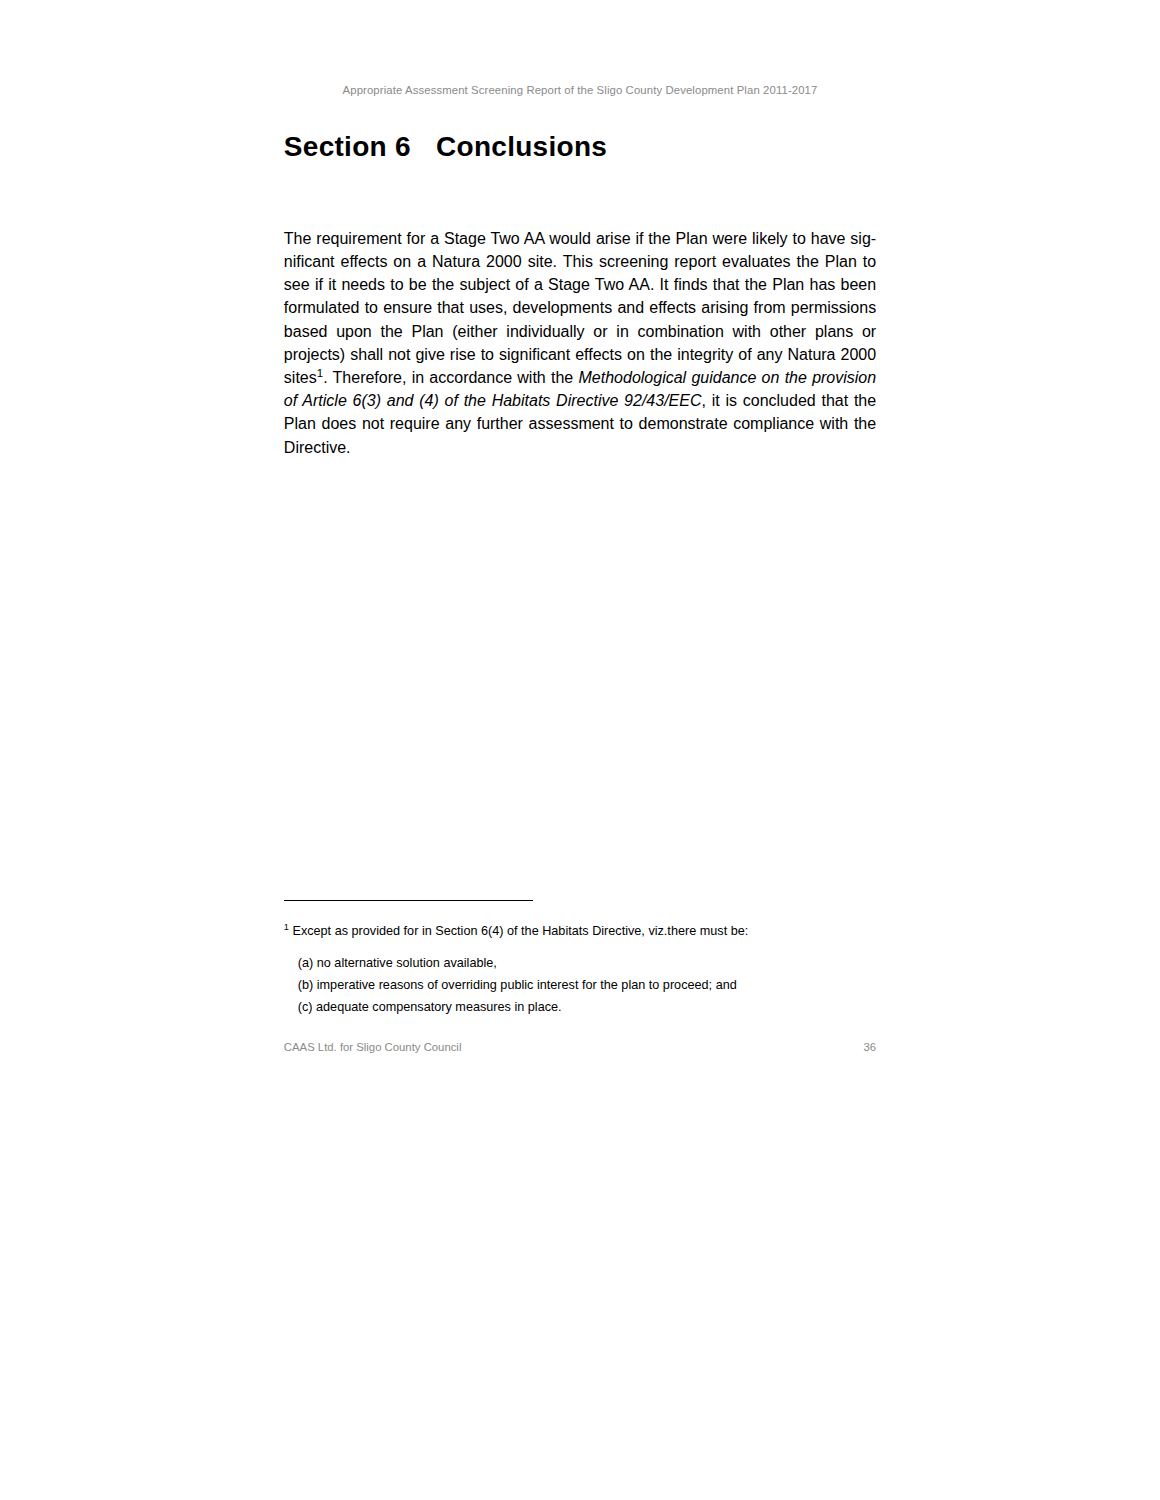Appropriate Assessment Screening Report of the Sligo County Development Plan 2011-2017
Section 6 Conclusions
The requirement for a Stage Two AA would arise if the Plan were likely to have significant effects on a Natura 2000 site. This screening report evaluates the Plan to see if it needs to be the subject of a Stage Two AA. It finds that the Plan has been formulated to ensure that uses, developments and effects arising from permissions based upon the Plan (either individually or in combination with other plans or projects) shall not give rise to significant effects on the integrity of any Natura 2000 sites1. Therefore, in accordance with the Methodological guidance on the provision of Article 6(3) and (4) of the Habitats Directive 92/43/EEC, it is concluded that the Plan does not require any further assessment to demonstrate compliance with the Directive.
1 Except as provided for in Section 6(4) of the Habitats Directive, viz.there must be:
(a) no alternative solution available,
(b) imperative reasons of overriding public interest for the plan to proceed; and
(c) adequate compensatory measures in place.
CAAS Ltd. for Sligo County Council 36